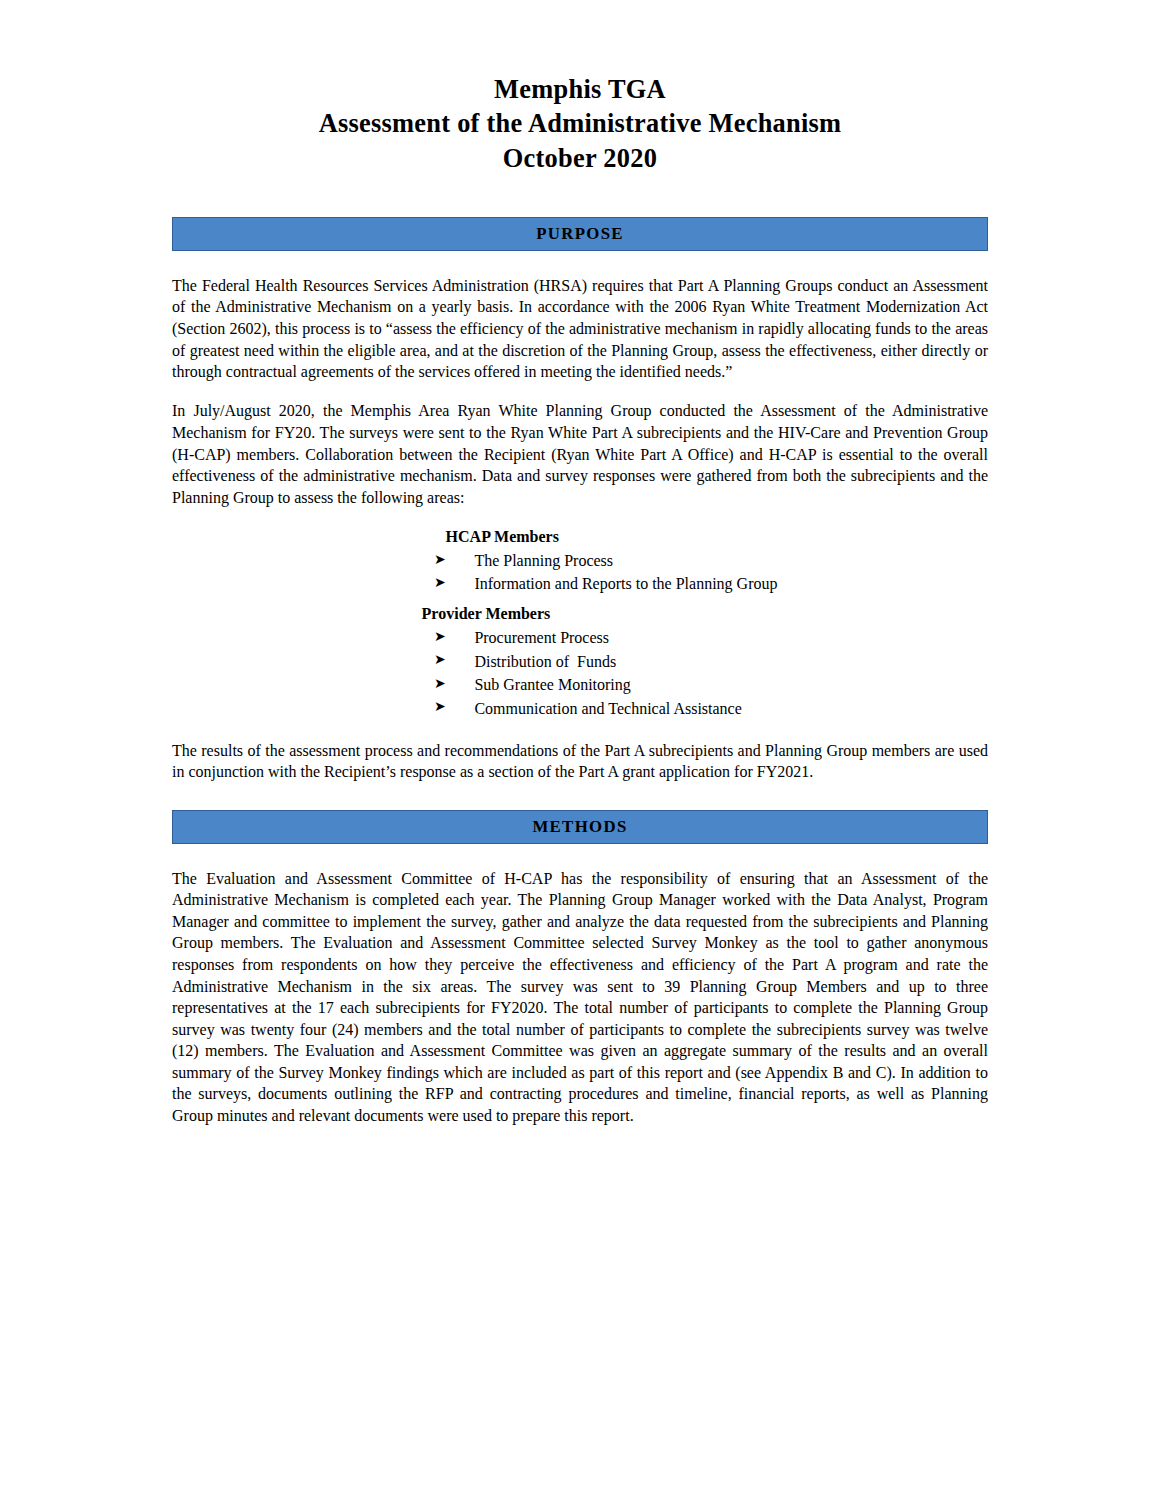Memphis TGA
Assessment of the Administrative Mechanism
October 2020
PURPOSE
The Federal Health Resources Services Administration (HRSA) requires that Part A Planning Groups conduct an Assessment of the Administrative Mechanism on a yearly basis. In accordance with the 2006 Ryan White Treatment Modernization Act (Section 2602), this process is to “assess the efficiency of the administrative mechanism in rapidly allocating funds to the areas of greatest need within the eligible area, and at the discretion of the Planning Group, assess the effectiveness, either directly or through contractual agreements of the services offered in meeting the identified needs.”
In July/August 2020, the Memphis Area Ryan White Planning Group conducted the Assessment of the Administrative Mechanism for FY20. The surveys were sent to the Ryan White Part A subrecipients and the HIV-Care and Prevention Group (H-CAP) members. Collaboration between the Recipient (Ryan White Part A Office) and H-CAP is essential to the overall effectiveness of the administrative mechanism. Data and survey responses were gathered from both the subrecipients and the Planning Group to assess the following areas:
HCAP Members
The Planning Process
Information and Reports to the Planning Group
Provider Members
Procurement Process
Distribution of Funds
Sub Grantee Monitoring
Communication and Technical Assistance
The results of the assessment process and recommendations of the Part A subrecipients and Planning Group members are used in conjunction with the Recipient’s response as a section of the Part A grant application for FY2021.
METHODS
The Evaluation and Assessment Committee of H-CAP has the responsibility of ensuring that an Assessment of the Administrative Mechanism is completed each year. The Planning Group Manager worked with the Data Analyst, Program Manager and committee to implement the survey, gather and analyze the data requested from the subrecipients and Planning Group members. The Evaluation and Assessment Committee selected Survey Monkey as the tool to gather anonymous responses from respondents on how they perceive the effectiveness and efficiency of the Part A program and rate the Administrative Mechanism in the six areas. The survey was sent to 39 Planning Group Members and up to three representatives at the 17 each subrecipients for FY2020. The total number of participants to complete the Planning Group survey was twenty four (24) members and the total number of participants to complete the subrecipients survey was twelve (12) members. The Evaluation and Assessment Committee was given an aggregate summary of the results and an overall summary of the Survey Monkey findings which are included as part of this report and (see Appendix B and C). In addition to the surveys, documents outlining the RFP and contracting procedures and timeline, financial reports, as well as Planning Group minutes and relevant documents were used to prepare this report.